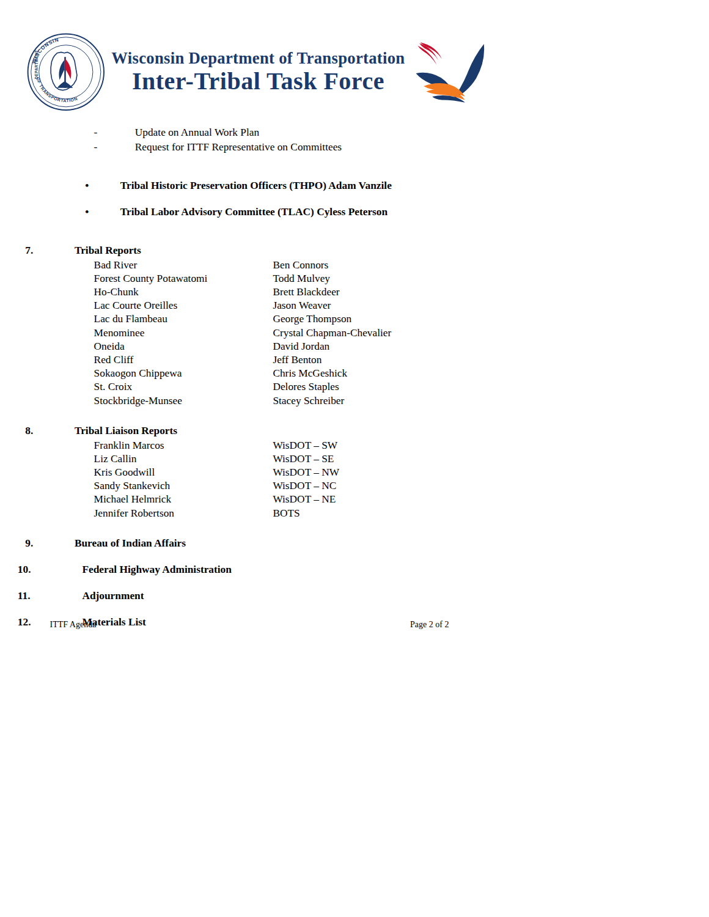WISCONSIN OF TRANSPORTATION DEPARTMENT
Wisconsin Department of Transportation
Inter-Tribal Task Force
-Update on Annual Work Plan
-Request for ITTF Representative on Committees
•Tribal Historic Preservation Officers (THPO) Adam Vanzile
•Tribal Labor Advisory Committee (TLAC) Cyless Peterson
7. Tribal Reports
Bad River
Ben Connors
Forest County Potawatomi
Todd Mulvey
Ho-Chunk
Brett Blackdeer
Lac Courte Oreilles
Jason Weaver
Lac du Flambeau
George Thompson
Menominee
Crystal Chapman-Chevalier
Oneida
David Jordan
Red Cliff
Jeff Benton
Sokaogon Chippewa
Chris McGeshick
St. Croix
Delores Staples
Stockbridge-Munsee
Stacey Schreiber
8. Tribal Liaison Reports
Franklin Marcos
WisDOT – SW
Liz Callin
WisDOT – SE
Kris Goodwill
WisDOT – NW
Sandy Stankevich
WisDOT – NC
Michael Helmrick
WisDOT – NE
Jennifer Robertson
BOTS
9. Bureau of Indian Affairs
10. Federal Highway Administration
11. Adjournment
12. Materials List
ITTF Agenda
Page 2 of 2